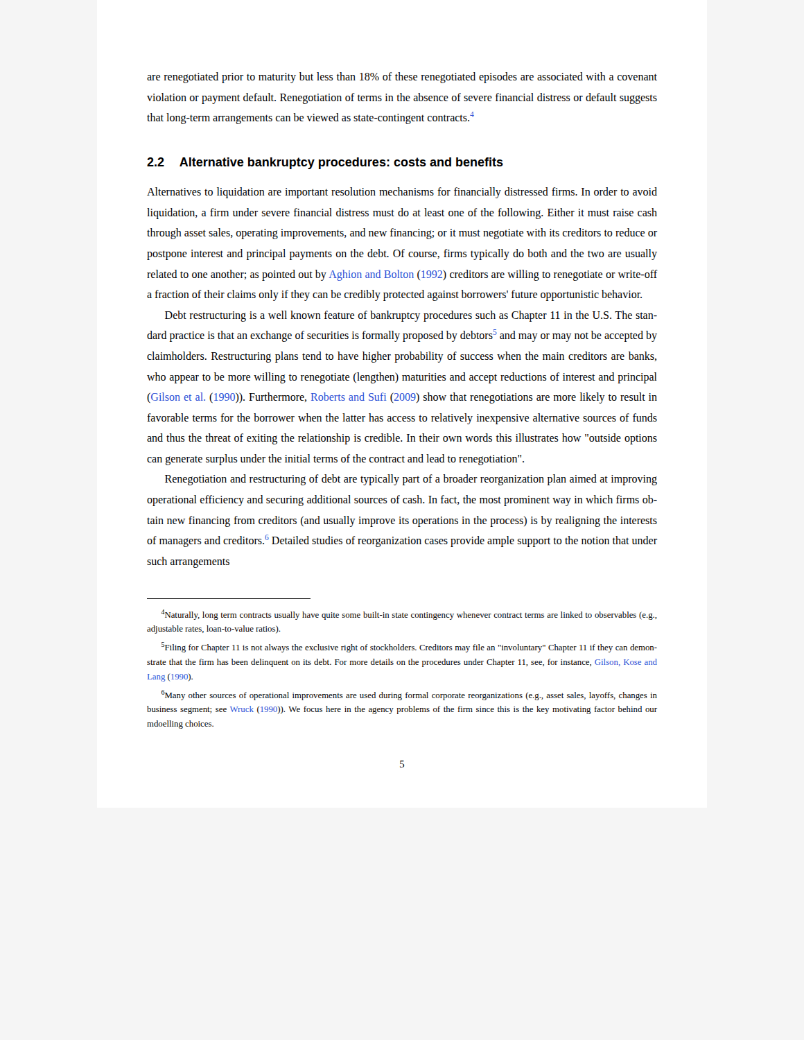are renegotiated prior to maturity but less than 18% of these renegotiated episodes are associated with a covenant violation or payment default. Renegotiation of terms in the absence of severe financial distress or default suggests that long-term arrangements can be viewed as state-contingent contracts.4
2.2 Alternative bankruptcy procedures: costs and benefits
Alternatives to liquidation are important resolution mechanisms for financially distressed firms. In order to avoid liquidation, a firm under severe financial distress must do at least one of the following. Either it must raise cash through asset sales, operating improvements, and new financing; or it must negotiate with its creditors to reduce or postpone interest and principal payments on the debt. Of course, firms typically do both and the two are usually related to one another; as pointed out by Aghion and Bolton (1992) creditors are willing to renegotiate or write-off a fraction of their claims only if they can be credibly protected against borrowers' future opportunistic behavior.
Debt restructuring is a well known feature of bankruptcy procedures such as Chapter 11 in the U.S. The standard practice is that an exchange of securities is formally proposed by debtors5 and may or may not be accepted by claimholders. Restructuring plans tend to have higher probability of success when the main creditors are banks, who appear to be more willing to renegotiate (lengthen) maturities and accept reductions of interest and principal (Gilson et al. (1990)). Furthermore, Roberts and Sufi (2009) show that renegotiations are more likely to result in favorable terms for the borrower when the latter has access to relatively inexpensive alternative sources of funds and thus the threat of exiting the relationship is credible. In their own words this illustrates how "outside options can generate surplus under the initial terms of the contract and lead to renegotiation".
Renegotiation and restructuring of debt are typically part of a broader reorganization plan aimed at improving operational efficiency and securing additional sources of cash. In fact, the most prominent way in which firms obtain new financing from creditors (and usually improve its operations in the process) is by realigning the interests of managers and creditors.6 Detailed studies of reorganization cases provide ample support to the notion that under such arrangements
4 Naturally, long term contracts usually have quite some built-in state contingency whenever contract terms are linked to observables (e.g., adjustable rates, loan-to-value ratios).
5 Filing for Chapter 11 is not always the exclusive right of stockholders. Creditors may file an "involuntary" Chapter 11 if they can demonstrate that the firm has been delinquent on its debt. For more details on the procedures under Chapter 11, see, for instance, Gilson, Kose and Lang (1990).
6 Many other sources of operational improvements are used during formal corporate reorganizations (e.g., asset sales, layoffs, changes in business segment; see Wruck (1990)). We focus here in the agency problems of the firm since this is the key motivating factor behind our mdoelling choices.
5